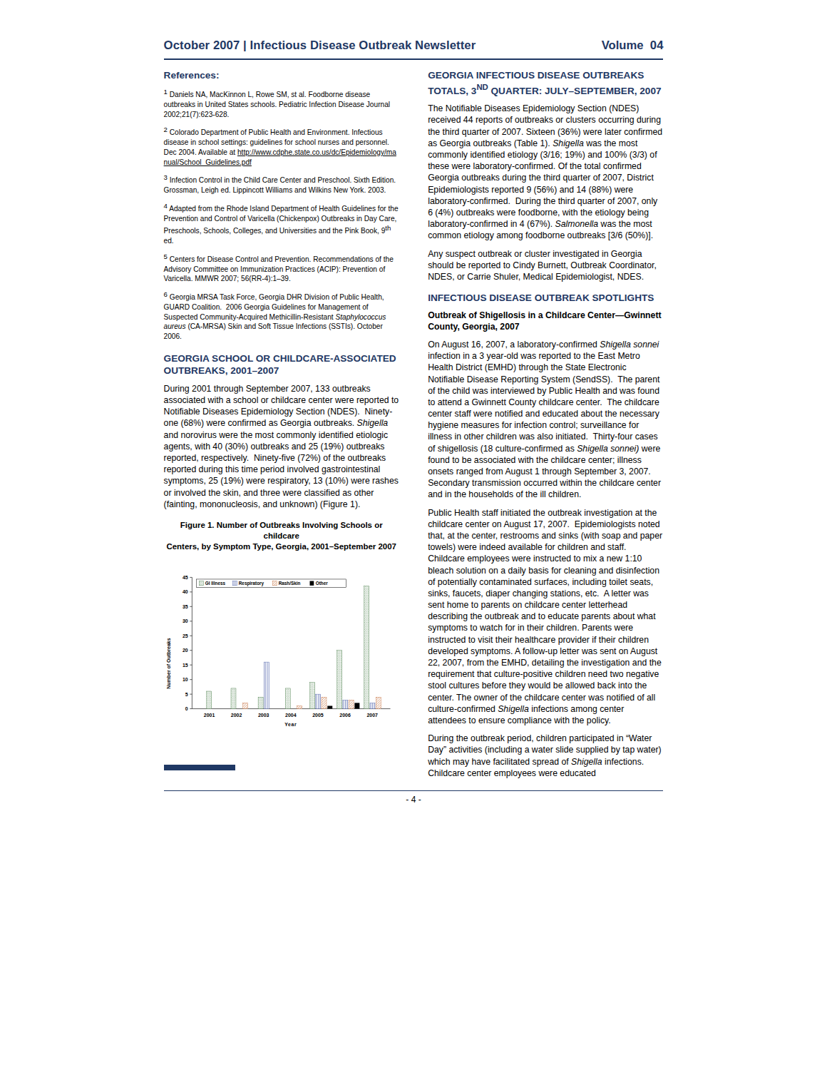October 2007 | Infectious Disease Outbreak Newsletter
Volume 04
References:
1 Daniels NA, MacKinnon L, Rowe SM, st al. Foodborne disease outbreaks in United States schools. Pediatric Infection Disease Journal 2002;21(7):623-628.
2 Colorado Department of Public Health and Environment. Infectious disease in school settings: guidelines for school nurses and personnel. Dec 2004. Available at http://www.cdphe.state.co.us/dc/Epidemiology/manual/School_Guidelines.pdf
3 Infection Control in the Child Care Center and Preschool. Sixth Edition. Grossman, Leigh ed. Lippincott Williams and Wilkins New York. 2003.
4 Adapted from the Rhode Island Department of Health Guidelines for the Prevention and Control of Varicella (Chickenpox) Outbreaks in Day Care, Preschools, Schools, Colleges, and Universities and the Pink Book, 9th ed.
5 Centers for Disease Control and Prevention. Recommendations of the Advisory Committee on Immunization Practices (ACIP): Prevention of Varicella. MMWR 2007; 56(RR-4):1–39.
6 Georgia MRSA Task Force, Georgia DHR Division of Public Health, GUARD Coalition. 2006 Georgia Guidelines for Management of Suspected Community-Acquired Methicillin-Resistant Staphylococcus aureus (CA-MRSA) Skin and Soft Tissue Infections (SSTIs). October 2006.
Georgia School or Childcare-Associated Outbreaks, 2001–2007
During 2001 through September 2007, 133 outbreaks associated with a school or childcare center were reported to Notifiable Diseases Epidemiology Section (NDES). Ninety-one (68%) were confirmed as Georgia outbreaks. Shigella and norovirus were the most commonly identified etiologic agents, with 40 (30%) outbreaks and 25 (19%) outbreaks reported, respectively. Ninety-five (72%) of the outbreaks reported during this time period involved gastrointestinal symptoms, 25 (19%) were respiratory, 13 (10%) were rashes or involved the skin, and three were classified as other (fainting, mononucleosis, and unknown) (Figure 1).
Figure 1. Number of Outbreaks Involving Schools or childcare Centers, by Symptom Type, Georgia, 2001–September 2007
Number of Outbreaks 0 5 10 15 20 25 30 35 40 45 GI Illness Respiratory Rash/Skin Other 2001 2002 2003 2004 2005 2006 2007 Year
Georgia Infectious Disease Outbreaks Totals, 3nd Quarter: July–September, 2007
The Notifiable Diseases Epidemiology Section (NDES) received 44 reports of outbreaks or clusters occurring during the third quarter of 2007. Sixteen (36%) were later confirmed as Georgia outbreaks (Table 1). Shigella was the most commonly identified etiology (3/16; 19%) and 100% (3/3) of these were laboratory-confirmed. Of the total confirmed Georgia outbreaks during the third quarter of 2007, District Epidemiologists reported 9 (56%) and 14 (88%) were laboratory-confirmed. During the third quarter of 2007, only 6 (4%) outbreaks were foodborne, with the etiology being laboratory-confirmed in 4 (67%). Salmonella was the most common etiology among foodborne outbreaks [3/6 (50%)].
Any suspect outbreak or cluster investigated in Georgia should be reported to Cindy Burnett, Outbreak Coordinator, NDES, or Carrie Shuler, Medical Epidemiologist, NDES.
Infectious Disease Outbreak Spotlights
Outbreak of Shigellosis in a Childcare Center—Gwinnett County, Georgia, 2007
On August 16, 2007, a laboratory-confirmed Shigella sonnei infection in a 3 year-old was reported to the East Metro Health District (EMHD) through the State Electronic Notifiable Disease Reporting System (SendSS). The parent of the child was interviewed by Public Health and was found to attend a Gwinnett County childcare center. The childcare center staff were notified and educated about the necessary hygiene measures for infection control; surveillance for illness in other children was also initiated. Thirty-four cases of shigellosis (18 culture-confirmed as Shigella sonnei) were found to be associated with the childcare center; illness onsets ranged from August 1 through September 3, 2007. Secondary transmission occurred within the childcare center and in the households of the ill children.
Public Health staff initiated the outbreak investigation at the childcare center on August 17, 2007. Epidemiologists noted that, at the center, restrooms and sinks (with soap and paper towels) were indeed available for children and staff. Childcare employees were instructed to mix a new 1:10 bleach solution on a daily basis for cleaning and disinfection of potentially contaminated surfaces, including toilet seats, sinks, faucets, diaper changing stations, etc. A letter was sent home to parents on childcare center letterhead describing the outbreak and to educate parents about what symptoms to watch for in their children. Parents were instructed to visit their healthcare provider if their children developed symptoms. A follow-up letter was sent on August 22, 2007, from the EMHD, detailing the investigation and the requirement that culture-positive children need two negative stool cultures before they would be allowed back into the center. The owner of the childcare center was notified of all culture-confirmed Shigella infections among center attendees to ensure compliance with the policy.
During the outbreak period, children participated in “Water Day” activities (including a water slide supplied by tap water) which may have facilitated spread of Shigella infections. Childcare center employees were educated
- 4 -